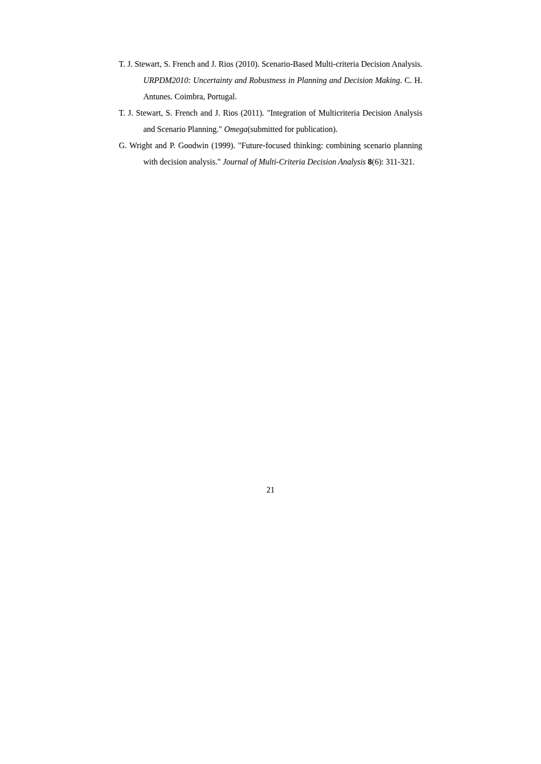T. J. Stewart, S. French and J. Rios (2010). Scenario-Based Multi-criteria Decision Analysis. URPDM2010: Uncertainty and Robustness in Planning and Decision Making. C. H. Antunes. Coimbra, Portugal.
T. J. Stewart, S. French and J. Rios (2011). "Integration of Multicriteria Decision Analysis and Scenario Planning." Omega(submitted for publication).
G. Wright and P. Goodwin (1999). "Future-focused thinking: combining scenario planning with decision analysis." Journal of Multi-Criteria Decision Analysis 8(6): 311-321.
21